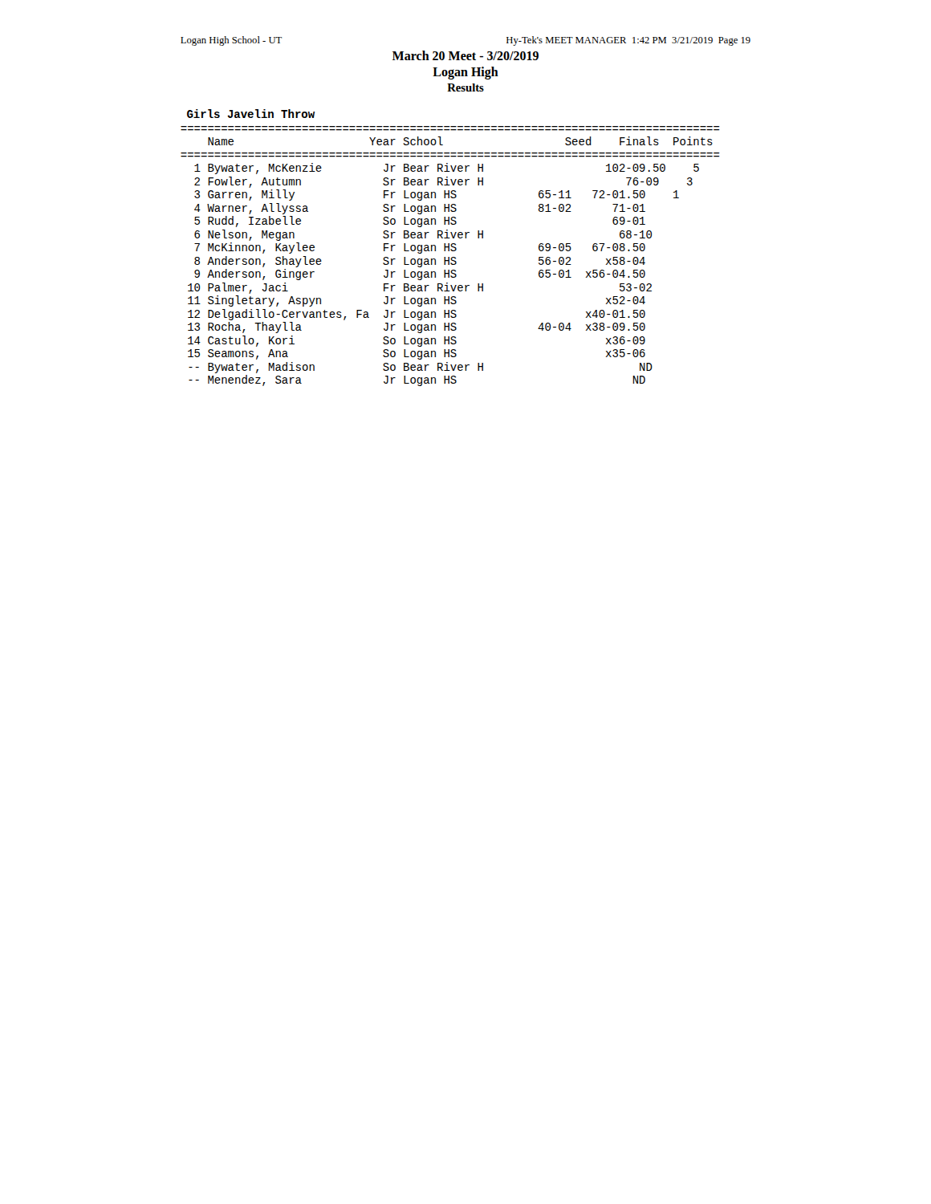Logan High School - UT
Hy-Tek's MEET MANAGER 1:42 PM 3/21/2019 Page 19
March 20 Meet - 3/20/2019
Logan High
Results
Girls Javelin Throw
================================================================================
    Name                    Year School                  Seed    Finals  Points
================================================================================
  1 Bywater, McKenzie         Jr Bear River H                  102-09.50    5
  2 Fowler, Autumn            Sr Bear River H                     76-09    3
  3 Garren, Milly             Fr Logan HS            65-11   72-01.50    1
  4 Warner, Allyssa           Sr Logan HS            81-02      71-01
  5 Rudd, Izabelle            So Logan HS                       69-01
  6 Nelson, Megan             Sr Bear River H                    68-10
  7 McKinnon, Kaylee          Fr Logan HS            69-05   67-08.50
  8 Anderson, Shaylee         Sr Logan HS            56-02     x58-04
  9 Anderson, Ginger          Jr Logan HS            65-01  x56-04.50
 10 Palmer, Jaci              Fr Bear River H                    53-02
 11 Singletary, Aspyn         Jr Logan HS                      x52-04
 12 Delgadillo-Cervantes, Fa  Jr Logan HS                   x40-01.50
 13 Rocha, Thaylla            Jr Logan HS            40-04  x38-09.50
 14 Castulo, Kori             So Logan HS                      x36-09
 15 Seamons, Ana              So Logan HS                      x35-06
 -- Bywater, Madison          So Bear River H                       ND
 -- Menendez, Sara            Jr Logan HS                          ND